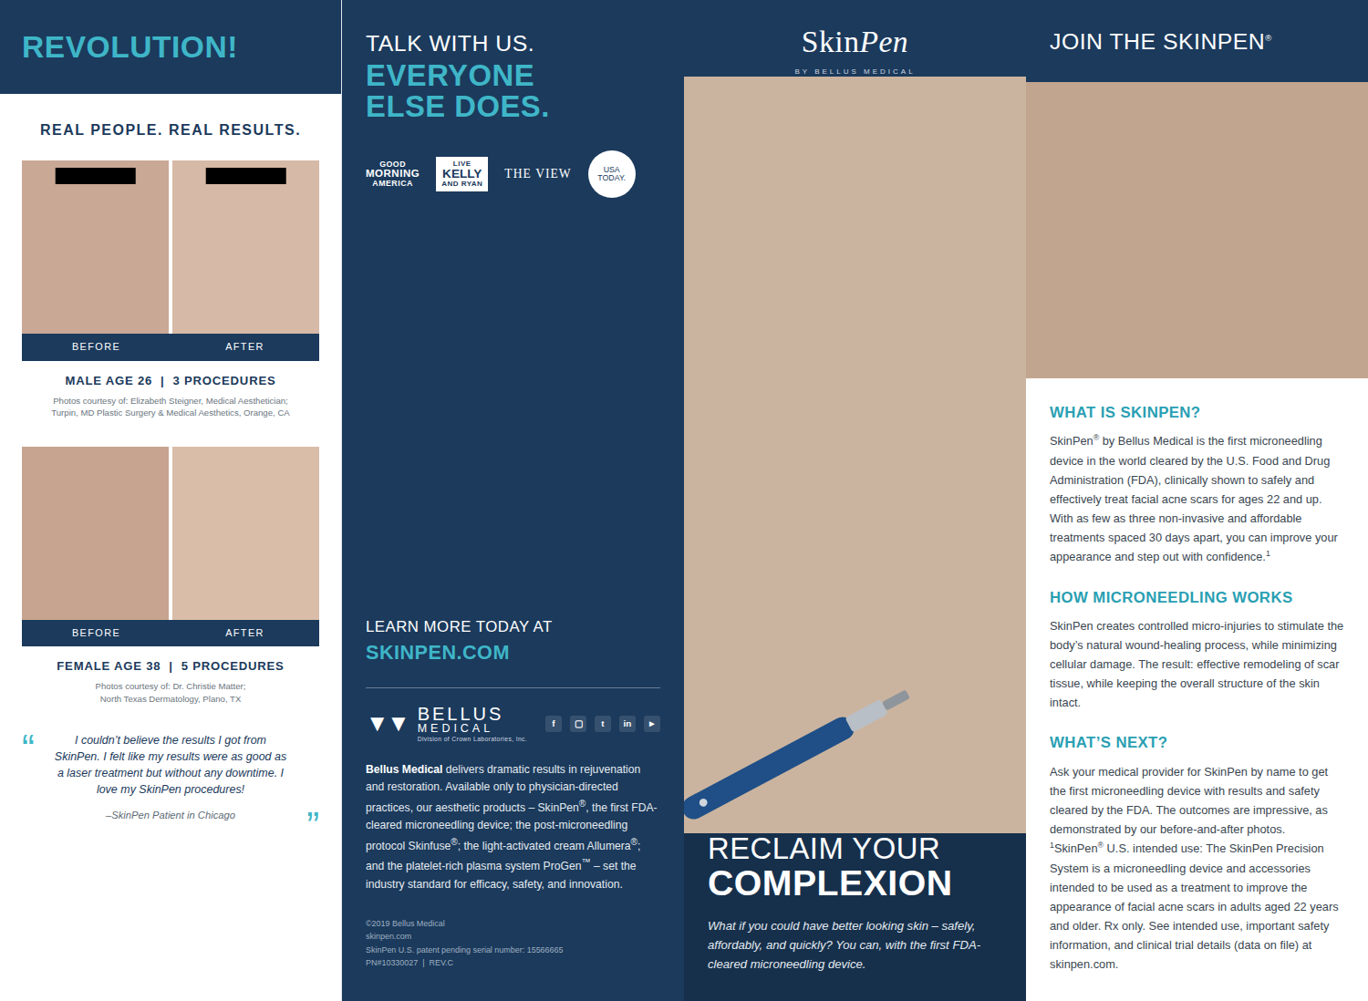REVOLUTION!
REAL PEOPLE. REAL RESULTS.
BEFORE AFTER
MALE AGE 26 | 3 PROCEDURES Photos courtesy of: Elizabeth Steigner, Medical Aesthetician;
Turpin, MD Plastic Surgery & Medical Aesthetics, Orange, CA
BEFORE AFTER
FEMALE AGE 38 | 5 PROCEDURES Photos courtesy of: Dr. Christie Matter;
North Texas Dermatology, Plano, TX
“ I couldn’t believe the results I got from SkinPen. I felt like my results were as good as a laser treatment but without any downtime. I love my SkinPen procedures! ” –SkinPen Patient in Chicago
TALK WITH US. EVERYONE
ELSE DOES.
GOOD
MORNING AMERICA
LIVE
KELLY AND RYAN
THE VIEW
USA TODAY.
LEARN MORE TODAY AT SKINPEN.COM
▼▼ BELLUS MEDICAL Division of Crown Laboratories, Inc.
f ▢ t in ►
Bellus Medical delivers dramatic results in rejuvenation and restoration. Available only to physician-directed practices, our aesthetic products – SkinPen®, the first FDA-cleared microneedling device; the post-microneedling protocol Skinfuse®; the light-activated cream Allumera®; and the platelet-rich plasma system ProGen™ – set the industry standard for efficacy, safety, and innovation.
©2019 Bellus Medical
skinpen.com
SkinPen U.S. patent pending serial number: 15566665
PN#10330027 | REV.C
SkinPen BY BELLUS MEDICAL
RECLAIM YOUR COMPLEXION
What if you could have better looking skin – safely, affordably, and quickly? You can, with the first FDA-cleared microneedling device.
JOIN THE SKINPEN®
WHAT IS SKINPEN?
SkinPen® by Bellus Medical is the first microneedling device in the world cleared by the U.S. Food and Drug Administration (FDA), clinically shown to safely and effectively treat facial acne scars for ages 22 and up. With as few as three non-invasive and affordable treatments spaced 30 days apart, you can improve your appearance and step out with confidence.1
HOW MICRONEEDLING WORKS
SkinPen creates controlled micro-injuries to stimulate the body’s natural wound-healing process, while minimizing cellular damage. The result: effective remodeling of scar tissue, while keeping the overall structure of the skin intact.
WHAT’S NEXT?
Ask your medical provider for SkinPen by name to get the first microneedling device with results and safety cleared by the FDA. The outcomes are impressive, as demonstrated by our before-and-after photos.
1SkinPen® U.S. intended use: The SkinPen Precision System is a microneedling device and accessories intended to be used as a treatment to improve the appearance of facial acne scars in adults aged 22 years and older. Rx only. See intended use, important safety information, and clinical trial details (data on file) at skinpen.com.